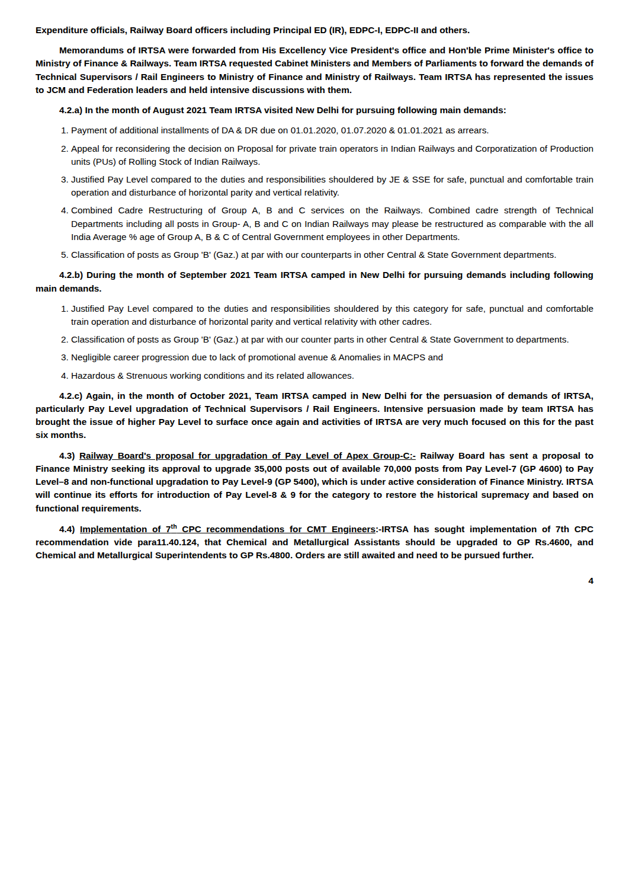Expenditure officials, Railway Board officers including Principal ED (IR), EDPC-I, EDPC-II and others.
Memorandums of IRTSA were forwarded from His Excellency Vice President's office and Hon'ble Prime Minister's office to Ministry of Finance & Railways. Team IRTSA requested Cabinet Ministers and Members of Parliaments to forward the demands of Technical Supervisors / Rail Engineers to Ministry of Finance and Ministry of Railways. Team IRTSA has represented the issues to JCM and Federation leaders and held intensive discussions with them.
4.2.a) In the month of August 2021 Team IRTSA visited New Delhi for pursuing following main demands:
Payment of additional installments of DA & DR due on 01.01.2020, 01.07.2020 & 01.01.2021 as arrears.
Appeal for reconsidering the decision on Proposal for private train operators in Indian Railways and Corporatization of Production units (PUs) of Rolling Stock of Indian Railways.
Justified Pay Level compared to the duties and responsibilities shouldered by JE & SSE for safe, punctual and comfortable train operation and disturbance of horizontal parity and vertical relativity.
Combined Cadre Restructuring of Group A, B and C services on the Railways. Combined cadre strength of Technical Departments including all posts in Group- A, B and C on Indian Railways may please be restructured as comparable with the all India Average % age of Group A, B & C of Central Government employees in other Departments.
Classification of posts as Group 'B' (Gaz.) at par with our counterparts in other Central & State Government departments.
4.2.b) During the month of September 2021 Team IRTSA camped in New Delhi for pursuing demands including following main demands.
Justified Pay Level compared to the duties and responsibilities shouldered by this category for safe, punctual and comfortable train operation and disturbance of horizontal parity and vertical relativity with other cadres.
Classification of posts as Group 'B' (Gaz.) at par with our counter parts in other Central & State Government to departments.
Negligible career progression due to lack of promotional avenue & Anomalies in MACPS and
Hazardous & Strenuous working conditions and its related allowances.
4.2.c) Again, in the month of October 2021, Team IRTSA camped in New Delhi for the persuasion of demands of IRTSA, particularly Pay Level upgradation of Technical Supervisors / Rail Engineers. Intensive persuasion made by team IRTSA has brought the issue of higher Pay Level to surface once again and activities of IRTSA are very much focused on this for the past six months.
4.3) Railway Board's proposal for upgradation of Pay Level of Apex Group-C:- Railway Board has sent a proposal to Finance Ministry seeking its approval to upgrade 35,000 posts out of available 70,000 posts from Pay Level-7 (GP 4600) to Pay Level–8 and non-functional upgradation to Pay Level-9 (GP 5400), which is under active consideration of Finance Ministry. IRTSA will continue its efforts for introduction of Pay Level-8 & 9 for the category to restore the historical supremacy and based on functional requirements.
4.4) Implementation of 7th CPC recommendations for CMT Engineers:-IRTSA has sought implementation of 7th CPC recommendation vide para11.40.124, that Chemical and Metallurgical Assistants should be upgraded to GP Rs.4600, and Chemical and Metallurgical Superintendents to GP Rs.4800. Orders are still awaited and need to be pursued further.
4